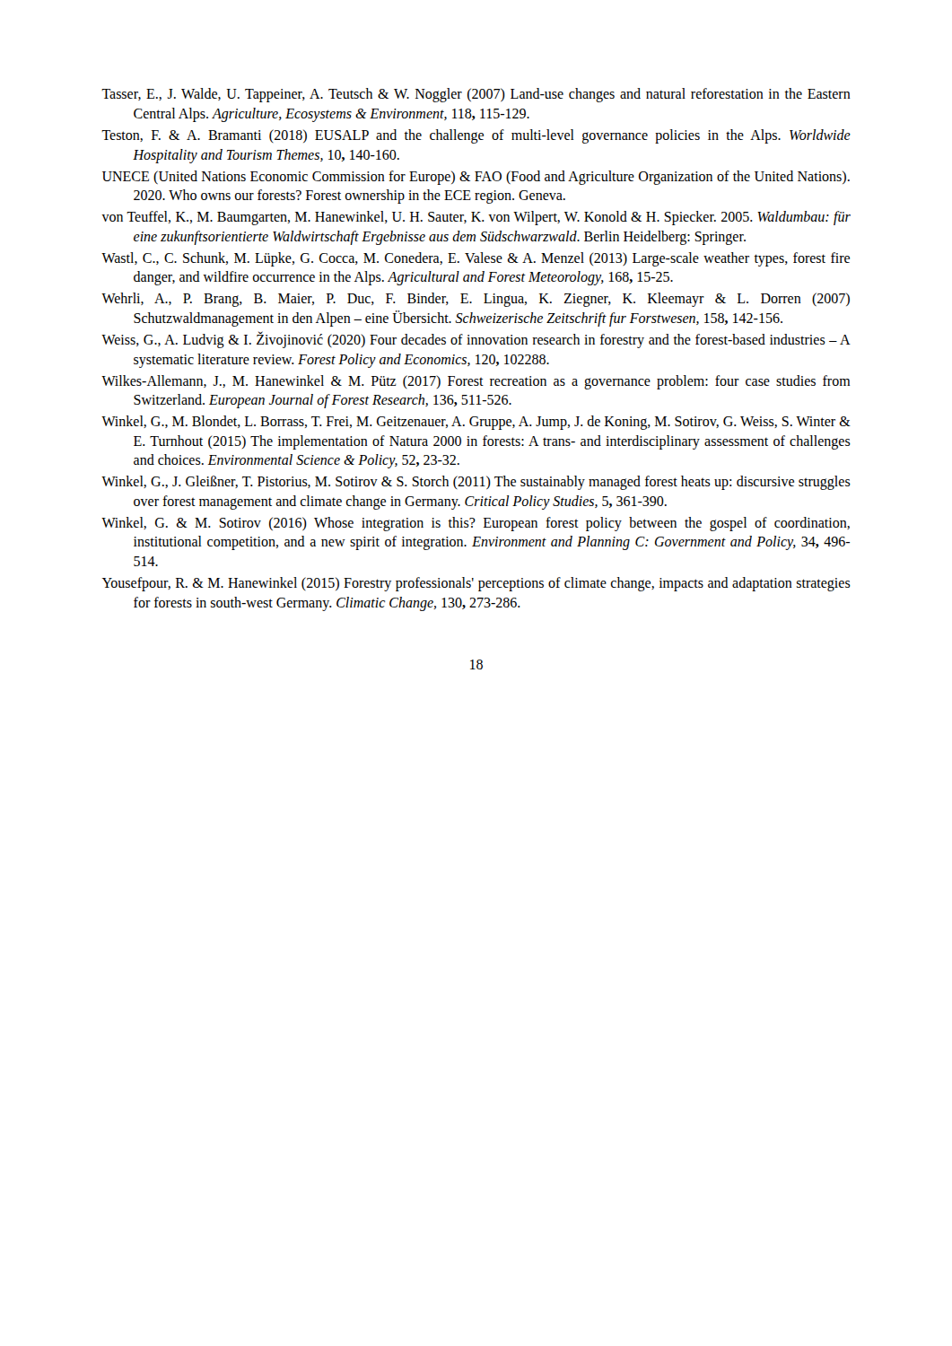Tasser, E., J. Walde, U. Tappeiner, A. Teutsch & W. Noggler (2007) Land-use changes and natural reforestation in the Eastern Central Alps. Agriculture, Ecosystems & Environment, 118, 115-129.
Teston, F. & A. Bramanti (2018) EUSALP and the challenge of multi-level governance policies in the Alps. Worldwide Hospitality and Tourism Themes, 10, 140-160.
UNECE (United Nations Economic Commission for Europe) & FAO (Food and Agriculture Organization of the United Nations). 2020. Who owns our forests? Forest ownership in the ECE region. Geneva.
von Teuffel, K., M. Baumgarten, M. Hanewinkel, U. H. Sauter, K. von Wilpert, W. Konold & H. Spiecker. 2005. Waldumbau: für eine zukunftsorientierte Waldwirtschaft Ergebnisse aus dem Südschwarzwald. Berlin Heidelberg: Springer.
Wastl, C., C. Schunk, M. Lüpke, G. Cocca, M. Conedera, E. Valese & A. Menzel (2013) Large-scale weather types, forest fire danger, and wildfire occurrence in the Alps. Agricultural and Forest Meteorology, 168, 15-25.
Wehrli, A., P. Brang, B. Maier, P. Duc, F. Binder, E. Lingua, K. Ziegner, K. Kleemayr & L. Dorren (2007) Schutzwaldmanagement in den Alpen – eine Übersicht. Schweizerische Zeitschrift fur Forstwesen, 158, 142-156.
Weiss, G., A. Ludvig & I. Živojinović (2020) Four decades of innovation research in forestry and the forest-based industries – A systematic literature review. Forest Policy and Economics, 120, 102288.
Wilkes-Allemann, J., M. Hanewinkel & M. Pütz (2017) Forest recreation as a governance problem: four case studies from Switzerland. European Journal of Forest Research, 136, 511-526.
Winkel, G., M. Blondet, L. Borrass, T. Frei, M. Geitzenauer, A. Gruppe, A. Jump, J. de Koning, M. Sotirov, G. Weiss, S. Winter & E. Turnhout (2015) The implementation of Natura 2000 in forests: A trans- and interdisciplinary assessment of challenges and choices. Environmental Science & Policy, 52, 23-32.
Winkel, G., J. Gleißner, T. Pistorius, M. Sotirov & S. Storch (2011) The sustainably managed forest heats up: discursive struggles over forest management and climate change in Germany. Critical Policy Studies, 5, 361-390.
Winkel, G. & M. Sotirov (2016) Whose integration is this? European forest policy between the gospel of coordination, institutional competition, and a new spirit of integration. Environment and Planning C: Government and Policy, 34, 496-514.
Yousefpour, R. & M. Hanewinkel (2015) Forestry professionals' perceptions of climate change, impacts and adaptation strategies for forests in south-west Germany. Climatic Change, 130, 273-286.
18